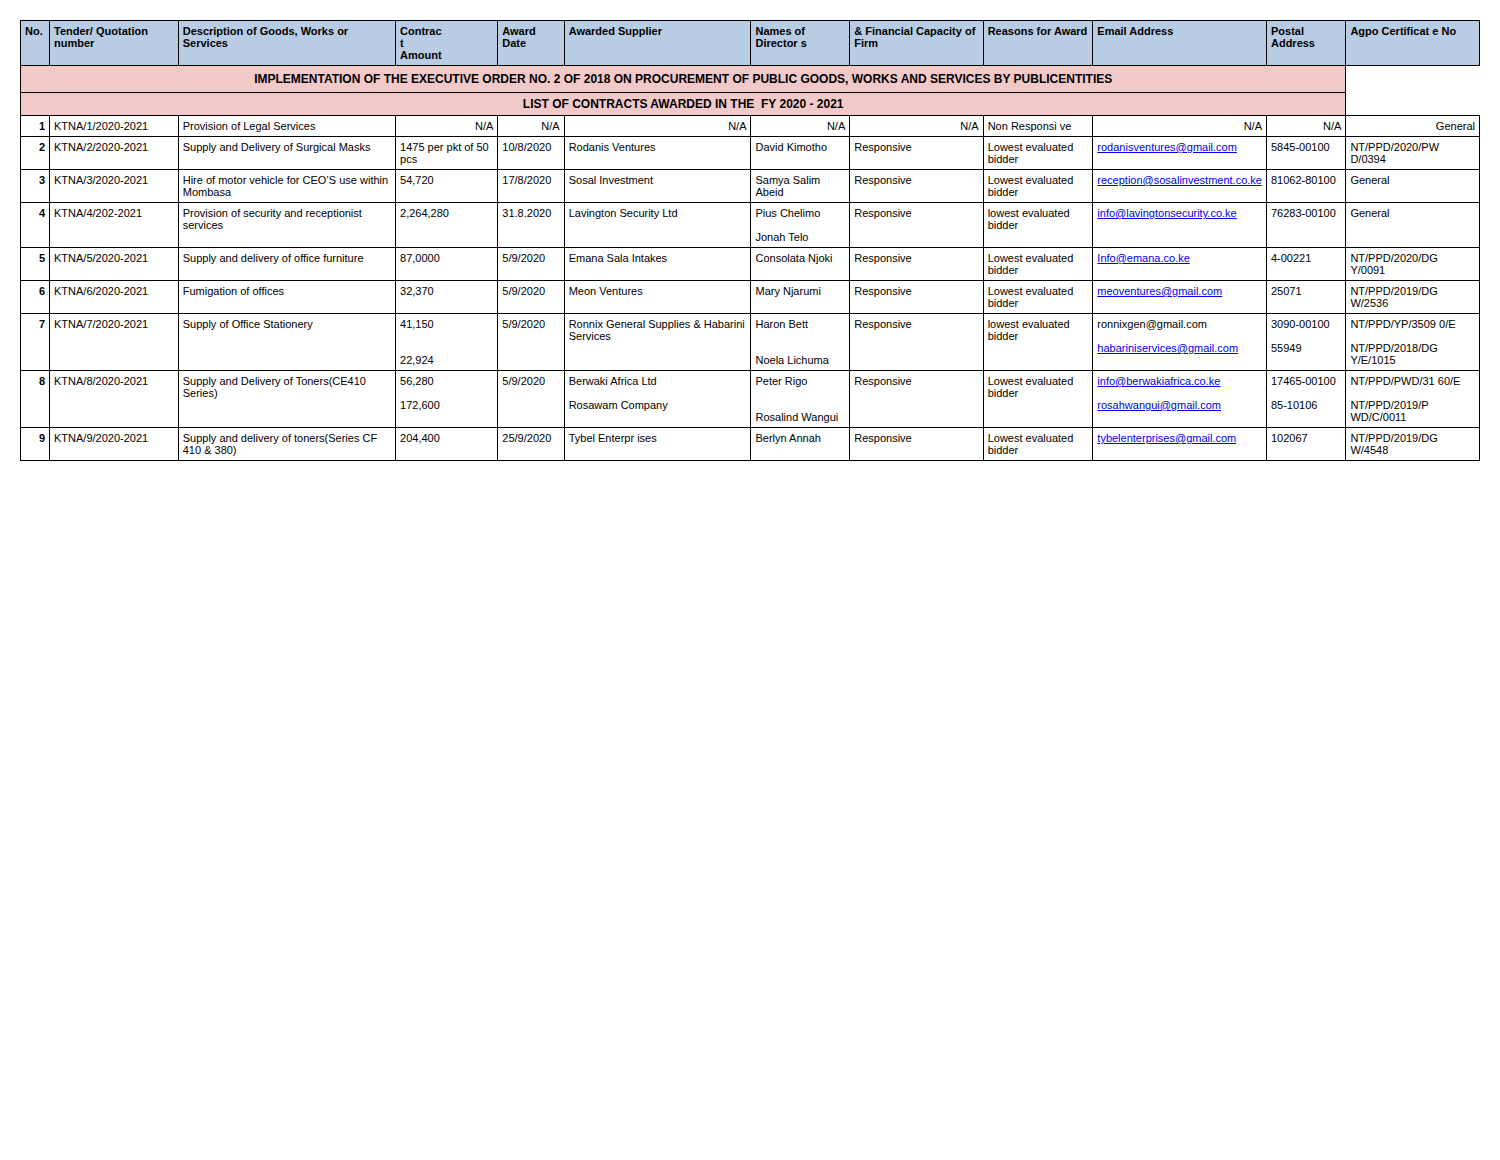| IMPLEMENTATION OF THE EXECUTIVE ORDER NO. 2 OF 2018 ON PROCUREMENT OF PUBLIC GOODS, WORKS AND SERVICES BY PUBLICENTITIES |
| LIST OF CONTRACTS AWARDED IN THE FY 2020 - 2021 |
| No. | Tender/ Quotation number | Description of Goods, Works or Services | Contrac t Amount | Award Date | Awarded Supplier | Names of Director s | & Financial Capacity of Firm | Reasons for Award | Email Address | Postal Address | Agpo Certificat e No |
| 1 | KTNA/1/2020-2021 | Provision of Legal Services | N/A | N/A | N/A | N/A | N/A | Non Responsi ve | N/A | N/A | General |
| 2 | KTNA/2/2020-2021 | Supply and Delivery of Surgical Masks | 1475 per pkt of 50 pcs | 10/8/2020 | Rodanis Ventures | David Kimotho | Responsive | Lowest evaluated bidder | rodanisventures@gmail.com | 5845-00100 | NT/PPD/2020/PW D/0394 |
| 3 | KTNA/3/2020-2021 | Hire of motor vehicle for CEO’S use within Mombasa | 54,720 | 17/8/2020 | Sosal Investment | Samya Salim Abeid | Responsive | Lowest evaluated bidder | reception@sosalinvestment.co.ke | 81062-80100 | General |
| 4 | KTNA/4/202-2021 | Provision of security and receptionist services | 2,264,280 | 31.8.2020 | Lavington Security Ltd | Pius Chelimo Jonah Telo | Responsive | lowest evaluated bidder | info@lavingtonsecurity.co.ke | 76283-00100 | General |
| 5 | KTNA/5/2020-2021 | Supply and delivery of office furniture | 87,0000 | 5/9/2020 | Emana Sala Intakes | Consolata Njoki | Responsive | Lowest evaluated bidder | Info@emana.co.ke | 4-00221 | NT/PPD/2020/DG Y/0091 |
| 6 | KTNA/6/2020-2021 | Fumigation of offices | 32,370 | 5/9/2020 | Meon Ventures | Mary Njarumi | Responsive | Lowest evaluated bidder | meoventures@gmail.com | 25071 | NT/PPD/2019/DG W/2536 |
| 7 | KTNA/7/2020-2021 | Supply of Office Stationery | 41,150 22,924 | 5/9/2020 | Ronnix General Supplies & Habarini Services | Haron Bett Noela Lichuma | Responsive | lowest evaluated bidder | ronnixgen@gmail.com habariniservices@gmail.com | 3090-00100 55949 | NT/PPD/YP/3509 0/E NT/PPD/2018/DG Y/E/1015 |
| 8 | KTNA/8/2020-2021 | Supply and Delivery of Toners(CE410 Series) | 56,280 172,600 | 5/9/2020 | Berwaki Africa Ltd Rosawam Company | Peter Rigo Rosalind Wangui | Responsive | Lowest evaluated bidder | info@berwakiafrica.co.ke rosahwangui@gmail.com | 17465-00100 85-10106 | NT/PPD/PWD/31 60/E NT/PPD/2019/P WD/C/0011 |
| 9 | KTNA/9/2020-2021 | Supply and delivery of toners(Series CF 410 & 380) | 204,400 | 25/9/2020 | Tybel Enterpr ises | Berlyn Annah | Responsive | Lowest evaluated bidder | tybelenterprises@gmail.com | 102067 | NT/PPD/2019/DG W/4548 |